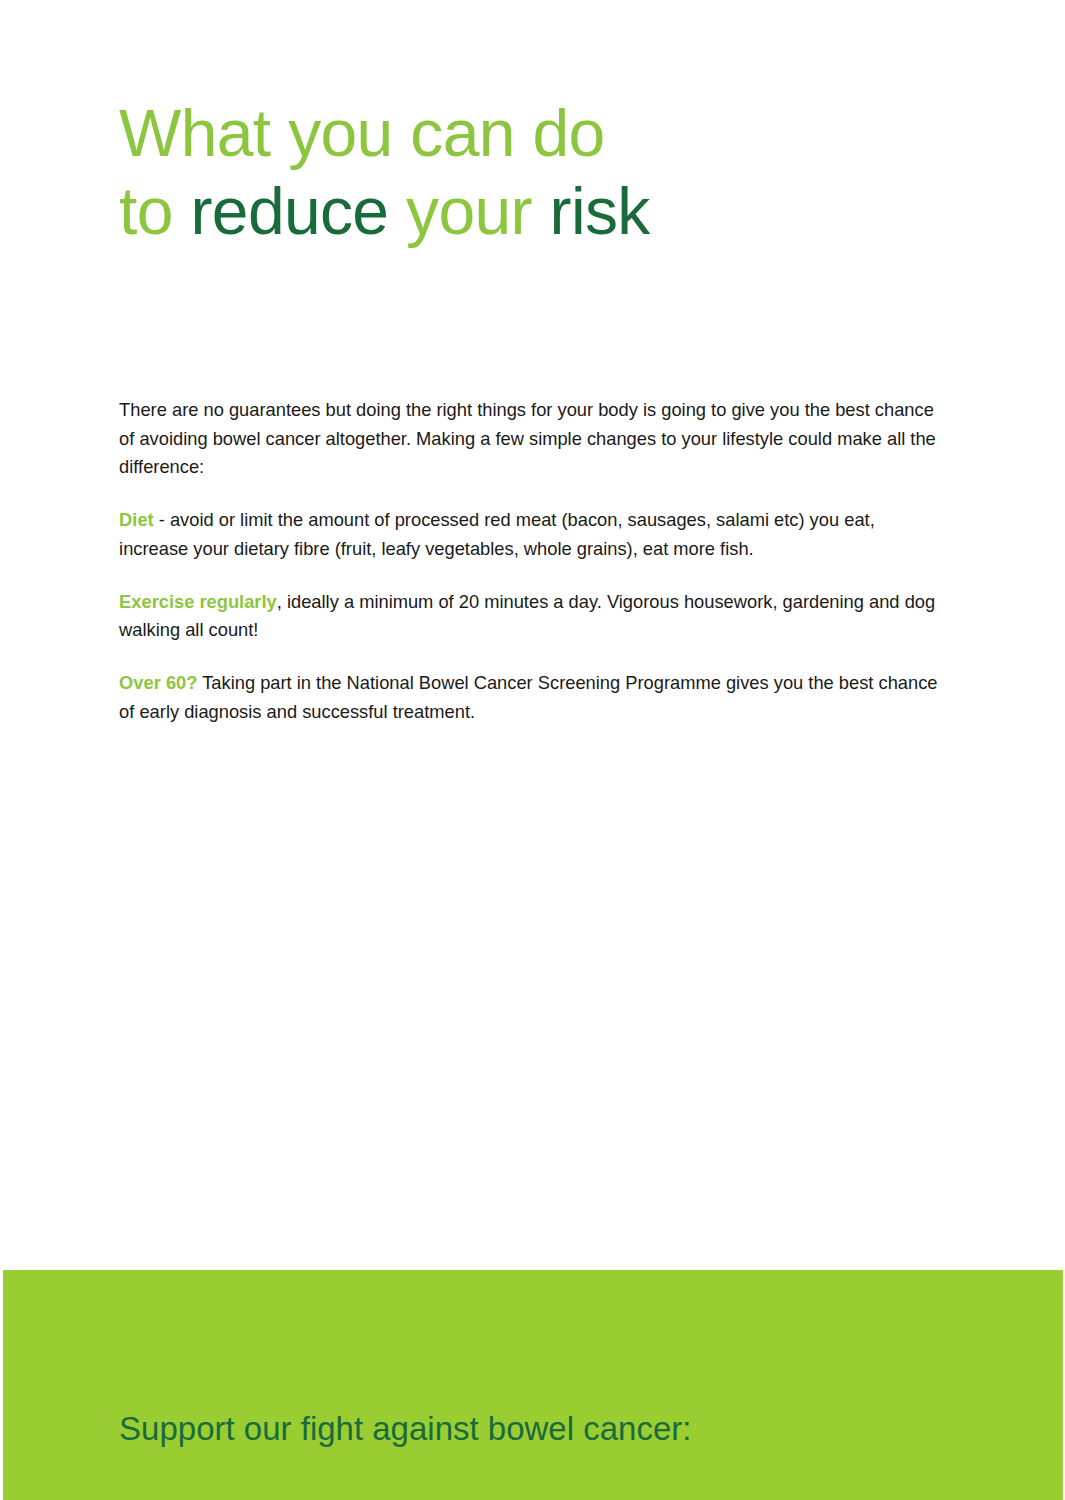What you can do
to reduce your risk
There are no guarantees but doing the right things for your body is going to give you the best chance of avoiding bowel cancer altogether. Making a few simple changes to your lifestyle could make all the difference:
Diet - avoid or limit the amount of processed red meat (bacon, sausages, salami etc) you eat, increase your dietary fibre (fruit, leafy vegetables, whole grains), eat more fish.
Exercise regularly, ideally a minimum of 20 minutes a day. Vigorous housework, gardening and dog walking all count!
Over 60? Taking part in the National Bowel Cancer Screening Programme gives you the best chance of early diagnosis and successful treatment.
Support our fight against bowel cancer: